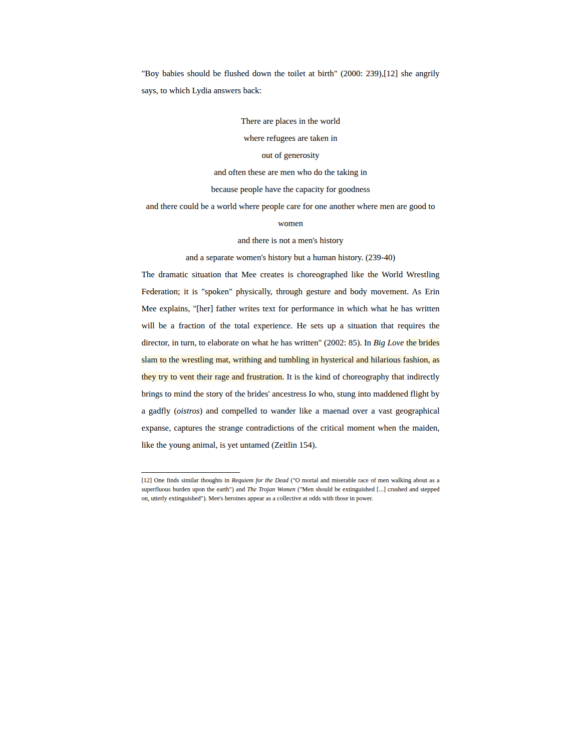"Boy babies should be flushed down the toilet at birth" (2000: 239),[12] she angrily says, to which Lydia answers back:
There are places in the world
where refugees are taken in
out of generosity
and often these are men who do the taking in
because people have the capacity for goodness
and there could be a world where people care for one another where men are good to women
and there is not a men's history
and a separate women's history but a human history. (239-40)
The dramatic situation that Mee creates is choreographed like the World Wrestling Federation; it is "spoken" physically, through gesture and body movement. As Erin Mee explains, "[her] father writes text for performance in which what he has written will be a fraction of the total experience. He sets up a situation that requires the director, in turn, to elaborate on what he has written" (2002: 85). In Big Love the brides slam to the wrestling mat, writhing and tumbling in hysterical and hilarious fashion, as they try to vent their rage and frustration. It is the kind of choreography that indirectly brings to mind the story of the brides' ancestress Io who, stung into maddened flight by a gadfly (oistros) and compelled to wander like a maenad over a vast geographical expanse, captures the strange contradictions of the critical moment when the maiden, like the young animal, is yet untamed (Zeitlin 154).
[12] One finds similar thoughts in Requiem for the Dead ("O mortal and miserable race of men walking about as a superfluous burden upon the earth") and The Trojan Women ("Men should be extinguished [...] crushed and stepped on, utterly extinguished"). Mee's heroines appear as a collective at odds with those in power.